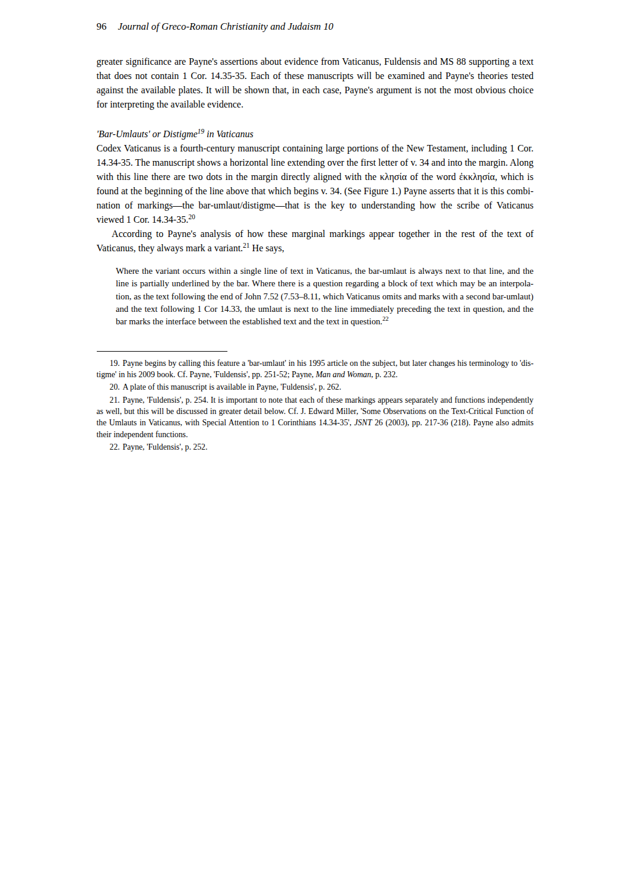96 Journal of Greco-Roman Christianity and Judaism 10
greater significance are Payne's assertions about evidence from Vaticanus, Fuldensis and MS 88 supporting a text that does not contain 1 Cor. 14.35-35. Each of these manuscripts will be examined and Payne's theories tested against the available plates. It will be shown that, in each case, Payne's argument is not the most obvious choice for interpreting the available evidence.
'Bar-Umlauts' or Distigme19 in Vaticanus
Codex Vaticanus is a fourth-century manuscript containing large portions of the New Testament, including 1 Cor. 14.34-35. The manuscript shows a horizontal line extending over the first letter of v. 34 and into the margin. Along with this line there are two dots in the margin directly aligned with the κλησία of the word ἐκκλησία, which is found at the beginning of the line above that which begins v. 34. (See Figure 1.) Payne asserts that it is this combination of markings—the bar-umlaut/distigme—that is the key to understanding how the scribe of Vaticanus viewed 1 Cor. 14.34-35.20
According to Payne's analysis of how these marginal markings appear together in the rest of the text of Vaticanus, they always mark a variant.21 He says,
Where the variant occurs within a single line of text in Vaticanus, the bar-umlaut is always next to that line, and the line is partially underlined by the bar. Where there is a question regarding a block of text which may be an interpolation, as the text following the end of John 7.52 (7.53–8.11, which Vaticanus omits and marks with a second bar-umlaut) and the text following 1 Cor 14.33, the umlaut is next to the line immediately preceding the text in question, and the bar marks the interface between the established text and the text in question.22
19. Payne begins by calling this feature a 'bar-umlaut' in his 1995 article on the subject, but later changes his terminology to 'distigme' in his 2009 book. Cf. Payne, 'Fuldensis', pp. 251-52; Payne, Man and Woman, p. 232.
20. A plate of this manuscript is available in Payne, 'Fuldensis', p. 262.
21. Payne, 'Fuldensis', p. 254. It is important to note that each of these markings appears separately and functions independently as well, but this will be discussed in greater detail below. Cf. J. Edward Miller, 'Some Observations on the Text-Critical Function of the Umlauts in Vaticanus, with Special Attention to 1 Corinthians 14.34-35', JSNT 26 (2003), pp. 217-36 (218). Payne also admits their independent functions.
22. Payne, 'Fuldensis', p. 252.